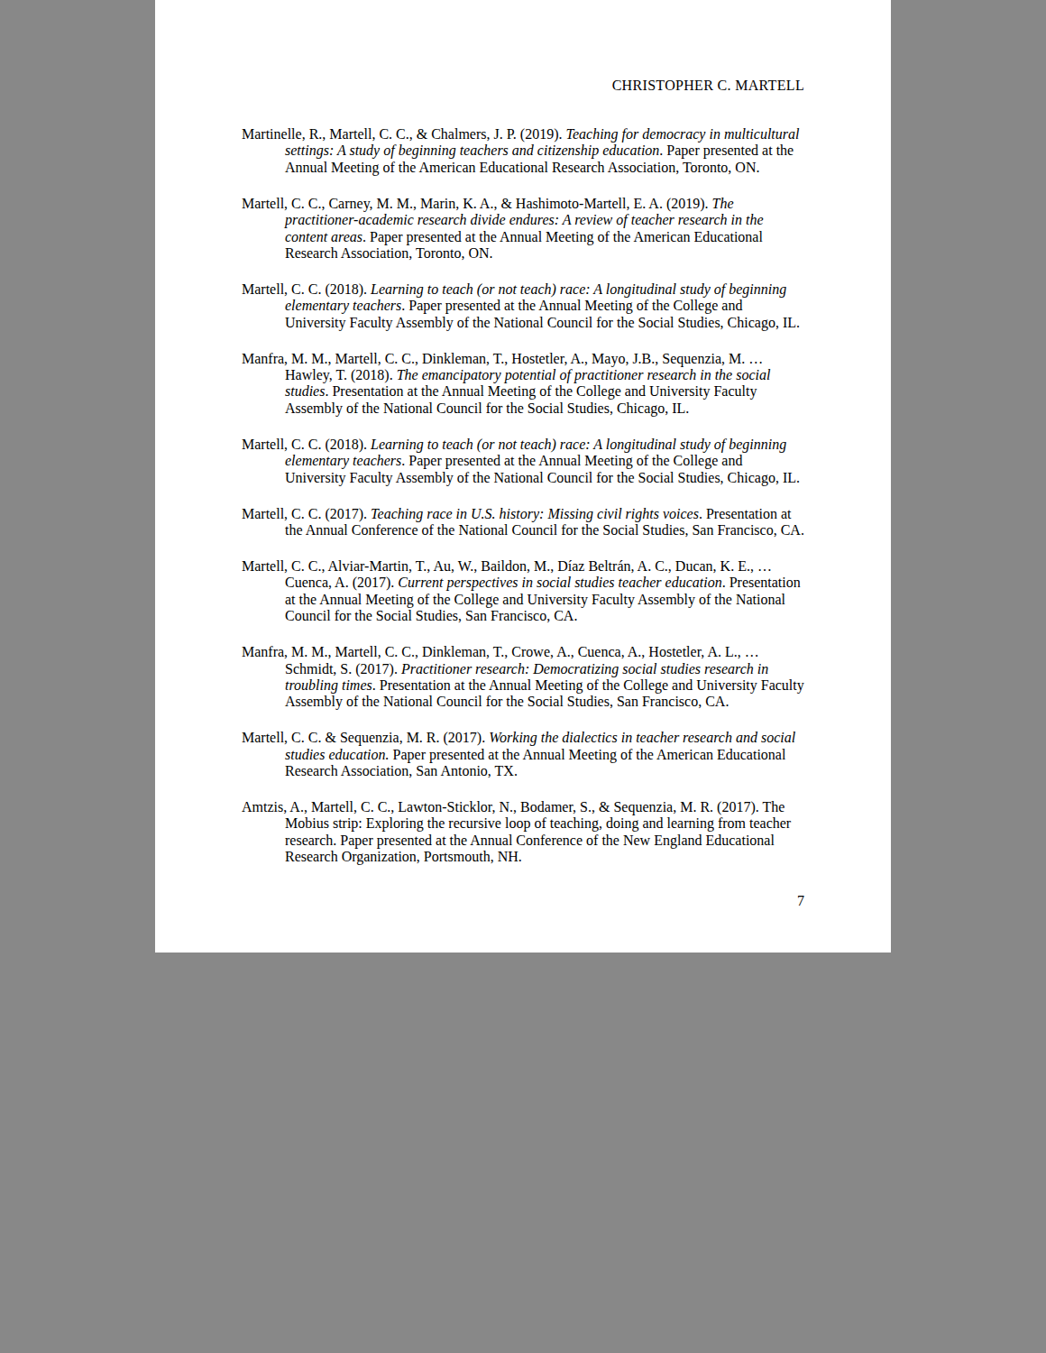CHRISTOPHER C. MARTELL
Martinelle, R., Martell, C. C., & Chalmers, J. P. (2019). Teaching for democracy in multicultural settings: A study of beginning teachers and citizenship education. Paper presented at the Annual Meeting of the American Educational Research Association, Toronto, ON.
Martell, C. C., Carney, M. M., Marin, K. A., & Hashimoto-Martell, E. A. (2019). The practitioner-academic research divide endures: A review of teacher research in the content areas. Paper presented at the Annual Meeting of the American Educational Research Association, Toronto, ON.
Martell, C. C. (2018). Learning to teach (or not teach) race: A longitudinal study of beginning elementary teachers. Paper presented at the Annual Meeting of the College and University Faculty Assembly of the National Council for the Social Studies, Chicago, IL.
Manfra, M. M., Martell, C. C., Dinkleman, T., Hostetler, A., Mayo, J.B., Sequenzia, M. … Hawley, T. (2018). The emancipatory potential of practitioner research in the social studies. Presentation at the Annual Meeting of the College and University Faculty Assembly of the National Council for the Social Studies, Chicago, IL.
Martell, C. C. (2018). Learning to teach (or not teach) race: A longitudinal study of beginning elementary teachers. Paper presented at the Annual Meeting of the College and University Faculty Assembly of the National Council for the Social Studies, Chicago, IL.
Martell, C. C. (2017). Teaching race in U.S. history: Missing civil rights voices. Presentation at the Annual Conference of the National Council for the Social Studies, San Francisco, CA.
Martell, C. C., Alviar-Martin, T., Au, W., Baildon, M., Díaz Beltrán, A. C., Ducan, K. E., … Cuenca, A. (2017). Current perspectives in social studies teacher education. Presentation at the Annual Meeting of the College and University Faculty Assembly of the National Council for the Social Studies, San Francisco, CA.
Manfra, M. M., Martell, C. C., Dinkleman, T., Crowe, A., Cuenca, A., Hostetler, A. L., … Schmidt, S. (2017). Practitioner research: Democratizing social studies research in troubling times. Presentation at the Annual Meeting of the College and University Faculty Assembly of the National Council for the Social Studies, San Francisco, CA.
Martell, C. C. & Sequenzia, M. R. (2017). Working the dialectics in teacher research and social studies education. Paper presented at the Annual Meeting of the American Educational Research Association, San Antonio, TX.
Amtzis, A., Martell, C. C., Lawton-Sticklor, N., Bodamer, S., & Sequenzia, M. R. (2017). The Mobius strip: Exploring the recursive loop of teaching, doing and learning from teacher research. Paper presented at the Annual Conference of the New England Educational Research Organization, Portsmouth, NH.
7